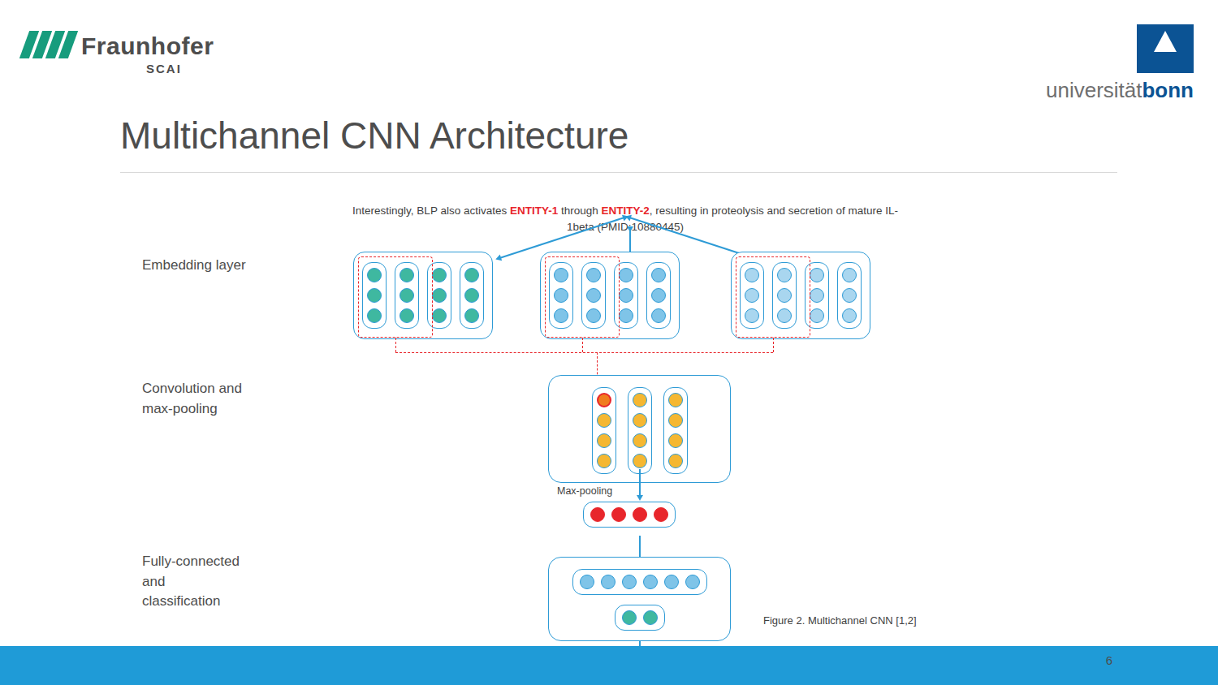Fraunhofer
SCAI
universitätbonn
Multichannel CNN Architecture
Interestingly, BLP also activates ENTITY-1 through ENTITY-2, resulting in proteolysis and secretion of mature IL-1beta (PMID:10880445)
Embedding layer
Convolution and
max-pooling
Fully-connected
and
classification
Max-pooling
Predictions
Figure 2. Multichannel CNN [1,2]
6